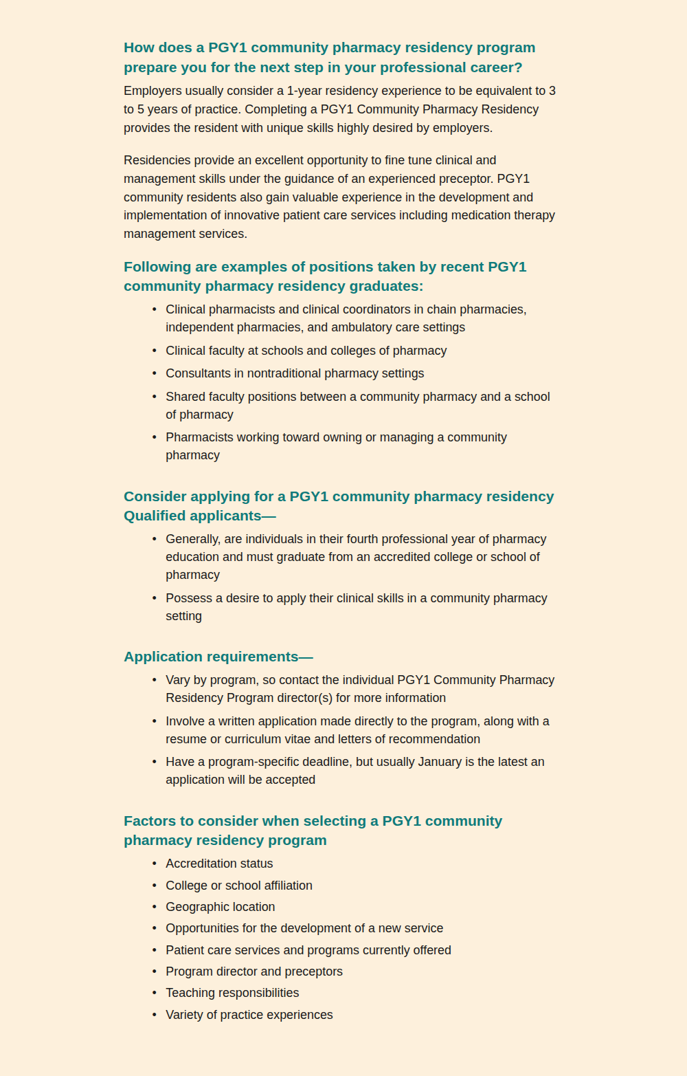How does a PGY1 community pharmacy residency program prepare you for the next step in your professional career?
Employers usually consider a 1-year residency experience to be equivalent to 3 to 5 years of practice. Completing a PGY1 Community Pharmacy Residency provides the resident with unique skills highly desired by employers.
Residencies provide an excellent opportunity to fine tune clinical and management skills under the guidance of an experienced preceptor. PGY1 community residents also gain valuable experience in the development and implementation of innovative patient care services including medication therapy management services.
Following are examples of positions taken by recent PGY1 community pharmacy residency graduates:
Clinical pharmacists and clinical coordinators in chain pharmacies, independent pharmacies, and ambulatory care settings
Clinical faculty at schools and colleges of pharmacy
Consultants in nontraditional pharmacy settings
Shared faculty positions between a community pharmacy and a school of pharmacy
Pharmacists working toward owning or managing a community pharmacy
Consider applying for a PGY1 community pharmacy residency
Qualified applicants—
Generally, are individuals in their fourth professional year of pharmacy education and must graduate from an accredited college or school of pharmacy
Possess a desire to apply their clinical skills in a community pharmacy setting
Application requirements—
Vary by program, so contact the individual PGY1 Community Pharmacy Residency Program director(s) for more information
Involve a written application made directly to the program, along with a resume or curriculum vitae and letters of recommendation
Have a program-specific deadline, but usually January is the latest an application will be accepted
Factors to consider when selecting a PGY1 community pharmacy residency program
Accreditation status
College or school affiliation
Geographic location
Opportunities for the development of a new service
Patient care services and programs currently offered
Program director and preceptors
Teaching responsibilities
Variety of practice experiences